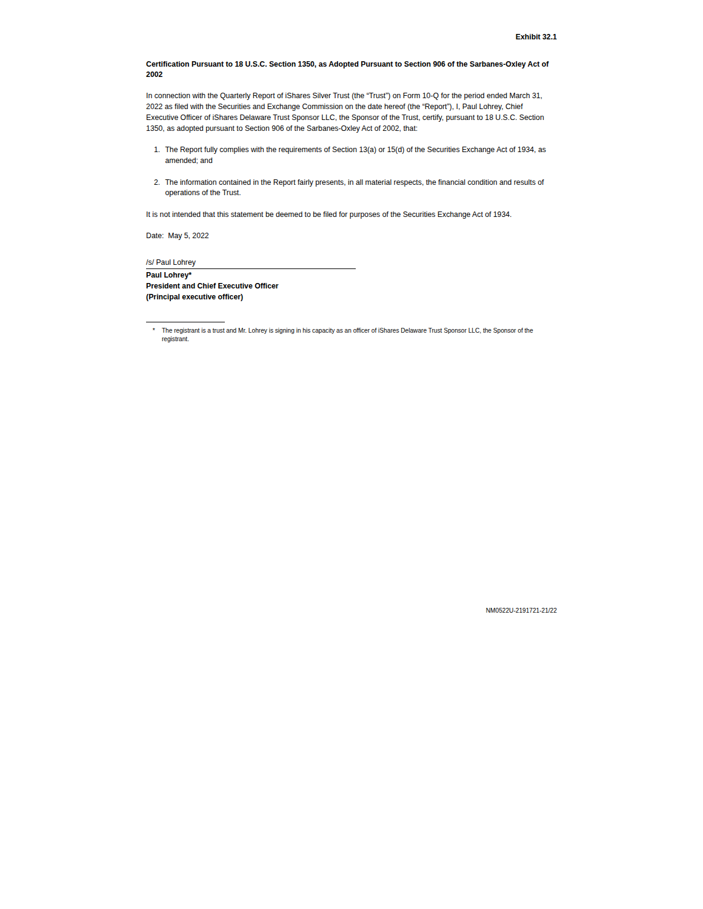Exhibit 32.1
Certification Pursuant to 18 U.S.C. Section 1350, as Adopted Pursuant to Section 906 of the Sarbanes-Oxley Act of 2002
In connection with the Quarterly Report of iShares Silver Trust (the “Trust”) on Form 10-Q for the period ended March 31, 2022 as filed with the Securities and Exchange Commission on the date hereof (the “Report”), I, Paul Lohrey, Chief Executive Officer of iShares Delaware Trust Sponsor LLC, the Sponsor of the Trust, certify, pursuant to 18 U.S.C. Section 1350, as adopted pursuant to Section 906 of the Sarbanes-Oxley Act of 2002, that:
1. The Report fully complies with the requirements of Section 13(a) or 15(d) of the Securities Exchange Act of 1934, as amended; and
2. The information contained in the Report fairly presents, in all material respects, the financial condition and results of operations of the Trust.
It is not intended that this statement be deemed to be filed for purposes of the Securities Exchange Act of 1934.
Date: May 5, 2022
/s/ Paul Lohrey
Paul Lohrey*
President and Chief Executive Officer
(Principal executive officer)
*The registrant is a trust and Mr. Lohrey is signing in his capacity as an officer of iShares Delaware Trust Sponsor LLC, the Sponsor of the registrant.
NM0522U-2191721-21/22